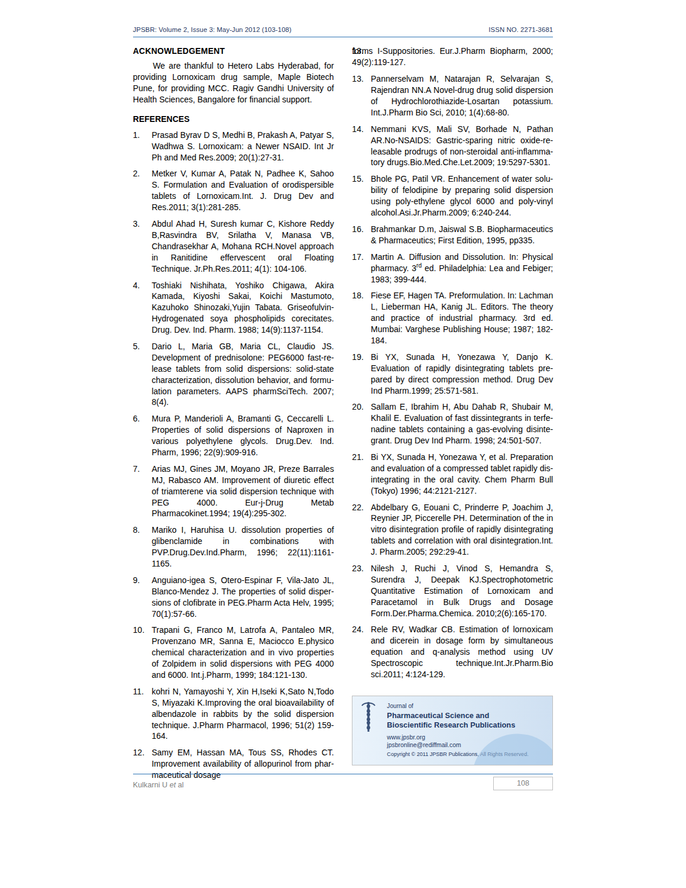JPSBR: Volume 2, Issue 3: May-Jun 2012 (103-108)
ISSN NO. 2271-3681
ACKNOWLEDGEMENT
We are thankful to Hetero Labs Hyderabad, for providing Lornoxicam drug sample, Maple Biotech Pune, for providing MCC. Ragiv Gandhi University of Health Sciences, Bangalore for financial support.
REFERENCES
Prasad Byrav D S, Medhi B, Prakash A, Patyar S, Wadhwa S. Lornoxicam: a Newer NSAID. Int Jr Ph and Med Res.2009; 20(1):27-31.
Metker V, Kumar A, Patak N, Padhee K, Sahoo S. Formulation and Evaluation of orodispersible tablets of Lornoxicam.Int. J. Drug Dev and Res.2011; 3(1):281-285.
Abdul Ahad H, Suresh kumar C, Kishore Reddy B,Rasvindra BV, Srilatha V, Manasa VB, Chandrasekhar A, Mohana RCH.Novel approach in Ranitidine effervescent oral Floating Technique. Jr.Ph.Res.2011; 4(1): 104-106.
Toshiaki Nishihata, Yoshiko Chigawa, Akira Kamada, Kiyoshi Sakai, Koichi Mastumoto, Kazuhoko Shinozaki,Yujin Tabata. Griseofulvin-Hydrogenated soya phospholipids corecitates. Drug. Dev. Ind. Pharm. 1988; 14(9):1137-1154.
Dario L, Maria GB, Maria CL, Claudio JS. Development of prednisolone: PEG6000 fast-release tablets from solid dispersions: solid-state characterization, dissolution behavior, and formulation parameters. AAPS pharmSciTech. 2007; 8(4).
Mura P, Manderioli A, Bramanti G, Ceccarelli L. Properties of solid dispersions of Naproxen in various polyethylene glycols. Drug.Dev. Ind. Pharm, 1996; 22(9):909-916.
Arias MJ, Gines JM, Moyano JR, Preze Barrales MJ, Rabasco AM. Improvement of diuretic effect of triamterene via solid dispersion technique with PEG 4000. Eur-j-Drug Metab Pharmacokinet.1994; 19(4):295-302.
Mariko I, Haruhisa U. dissolution properties of glibenclamide in combinations with PVP.Drug.Dev.Ind.Pharm, 1996; 22(11):1161-1165.
Anguiano-igea S, Otero-Espinar F, Vila-Jato JL, Blanco-Mendez J. The properties of solid dispersions of clofibrate in PEG.Pharm Acta Helv, 1995; 70(1):57-66.
Trapani G, Franco M, Latrofa A, Pantaleo MR, Provenzano MR, Sanna E, Maciocco E.physico chemical characterization and in vivo properties of Zolpidem in solid dispersions with PEG 4000 and 6000. Int.j.Pharm, 1999; 184:121-130.
kohri N, Yamayoshi Y, Xin H,Iseki K,Sato N,Todo S, Miyazaki K.Improving the oral bioavailability of albendazole in rabbits by the solid dispersion technique. J.Pharm Pharmacol, 1996; 51(2) 159-164.
Samy EM, Hassan MA, Tous SS, Rhodes CT. Improvement availability of allopurinol from pharmaceutical dosage
forms I-Suppositories. Eur.J.Pharm Biopharm, 2000; 49(2):119-127.
Pannerselvam M, Natarajan R, Selvarajan S, Rajendran NN.A Novel-drug drug solid dispersion of Hydrochlorothiazide-Losartan potassium. Int.J.Pharm Bio Sci, 2010; 1(4):68-80.
Nemmani KVS, Mali SV, Borhade N, Pathan AR.No-NSAIDS: Gastric-sparing nitric oxide-releasable prodrugs of non-steroidal anti-inflammatory drugs.Bio.Med.Che.Let.2009; 19:5297-5301.
Bhole PG, Patil VR. Enhancement of water solubility of felodipine by preparing solid dispersion using poly-ethylene glycol 6000 and poly-vinyl alcohol.Asi.Jr.Pharm.2009; 6:240-244.
Brahmankar D.m, Jaiswal S.B. Biopharmaceutics & Pharmaceutics; First Edition, 1995, pp335.
Martin A. Diffusion and Dissolution. In: Physical pharmacy. 3rd ed. Philadelphia: Lea and Febiger; 1983; 399-444.
Fiese EF, Hagen TA. Preformulation. In: Lachman L, Lieberman HA, Kanig JL. Editors. The theory and practice of industrial pharmacy. 3rd ed. Mumbai: Varghese Publishing House; 1987; 182-184.
Bi YX, Sunada H, Yonezawa Y, Danjo K. Evaluation of rapidly disintegrating tablets prepared by direct compression method. Drug Dev Ind Pharm.1999; 25:571-581.
Sallam E, Ibrahim H, Abu Dahab R, Shubair M, Khalil E. Evaluation of fast dissintegrants in terfenadine tablets containing a gas-evolving disintegrant. Drug Dev Ind Pharm. 1998; 24:501-507.
Bi YX, Sunada H, Yonezawa Y, et al. Preparation and evaluation of a compressed tablet rapidly disintegrating in the oral cavity. Chem Pharm Bull (Tokyo) 1996; 44:2121-2127.
Abdelbary G, Eouani C, Prinderre P, Joachim J, Reynier JP, Piccerelle PH. Determination of the in vitro disintegration profile of rapidly disintegrating tablets and correlation with oral disintegration.Int. J. Pharm.2005; 292:29-41.
Nilesh J, Ruchi J, Vinod S, Hemandra S, Surendra J, Deepak KJ.Spectrophotometric Quantitative Estimation of Lornoxicam and Paracetamol in Bulk Drugs and Dosage Form.Der.Pharma.Chemica. 2010;2(6):165-170.
Rele RV, Wadkar CB. Estimation of lornoxicam and dicerein in dosage form by simultaneous equation and q-analysis method using UV Spectroscopic technique.Int.Jr.Pharm.Bio sci.2011; 4:124-129.
Journal of Pharmaceutical Science and Bioscientific Research Publications
www.jpsbr.org
jpsbronline@rediffmail.com
Copyright © 2011 JPSBR Publications, All Rights Reserved.
Kulkarni U et al
108